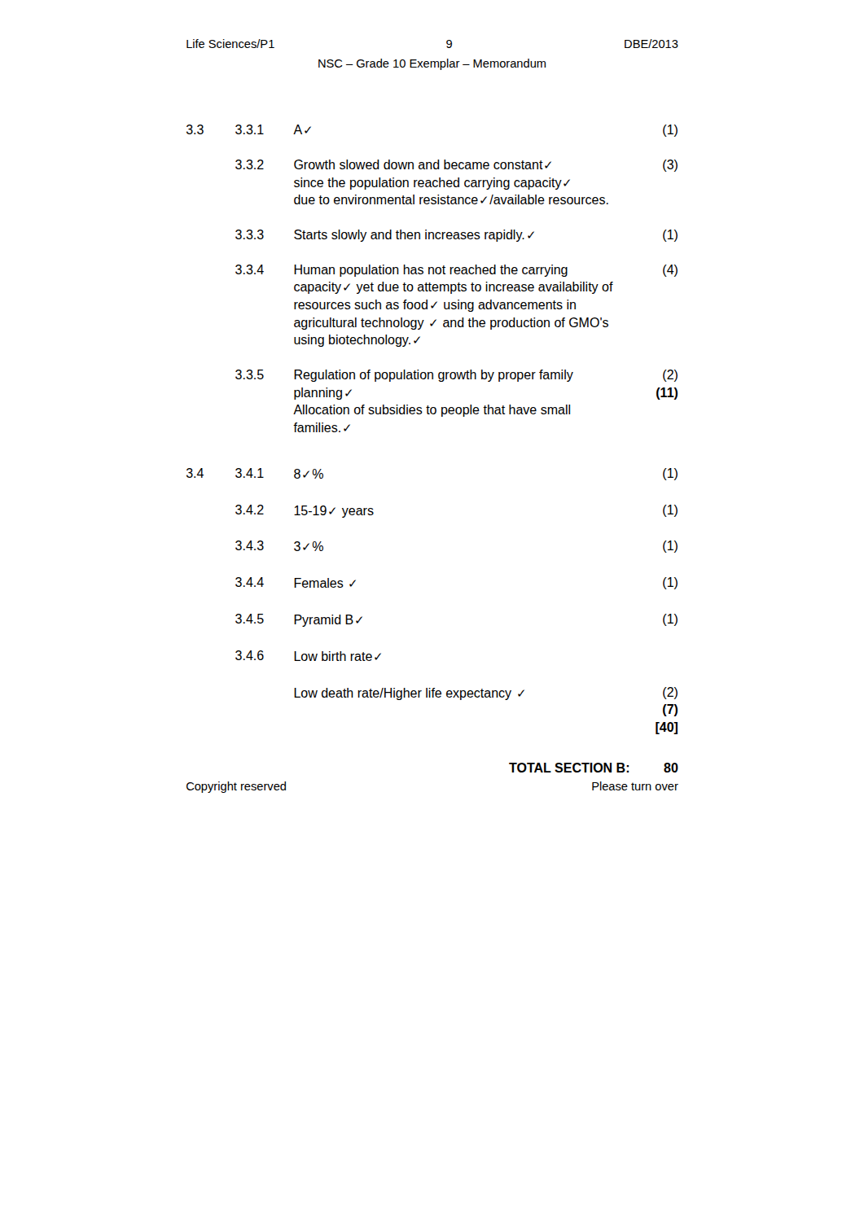Life Sciences/P1
9
DBE/2013
NSC – Grade 10 Exemplar – Memorandum
| 3.3 | 3.3.1 | A | (1) |
| | 3.3.2 | Growth slowed down and became constant since the population reached carrying capacity due to environmental resistance /available resources. | (3) |
| | 3.3.3 | Starts slowly and then increases rapidly. | (1) |
| | 3.3.4 | Human population has not reached the carrying capacity yet due to attempts to increase availability of resources such as food using advancements in agricultural technology and the production of GMO's using biotechnology. | (4) |
| | 3.3.5 | Regulation of population growth by proper family planning Allocation of subsidies to people that have small families. | (2) (11) |
| 3.4 | 3.4.1 | 8 % | (1) |
| | 3.4.2 | 15-19 years | (1) |
| | 3.4.3 | 3 % | (1) |
| | 3.4.4 | Females | (1) |
| | 3.4.5 | Pyramid B | (1) |
| | 3.4.6 | Low birth rate | |
| | | Low death rate/Higher life expectancy | (2) (7) [40] |
TOTAL SECTION B: 80
Copyright reserved
Please turn over